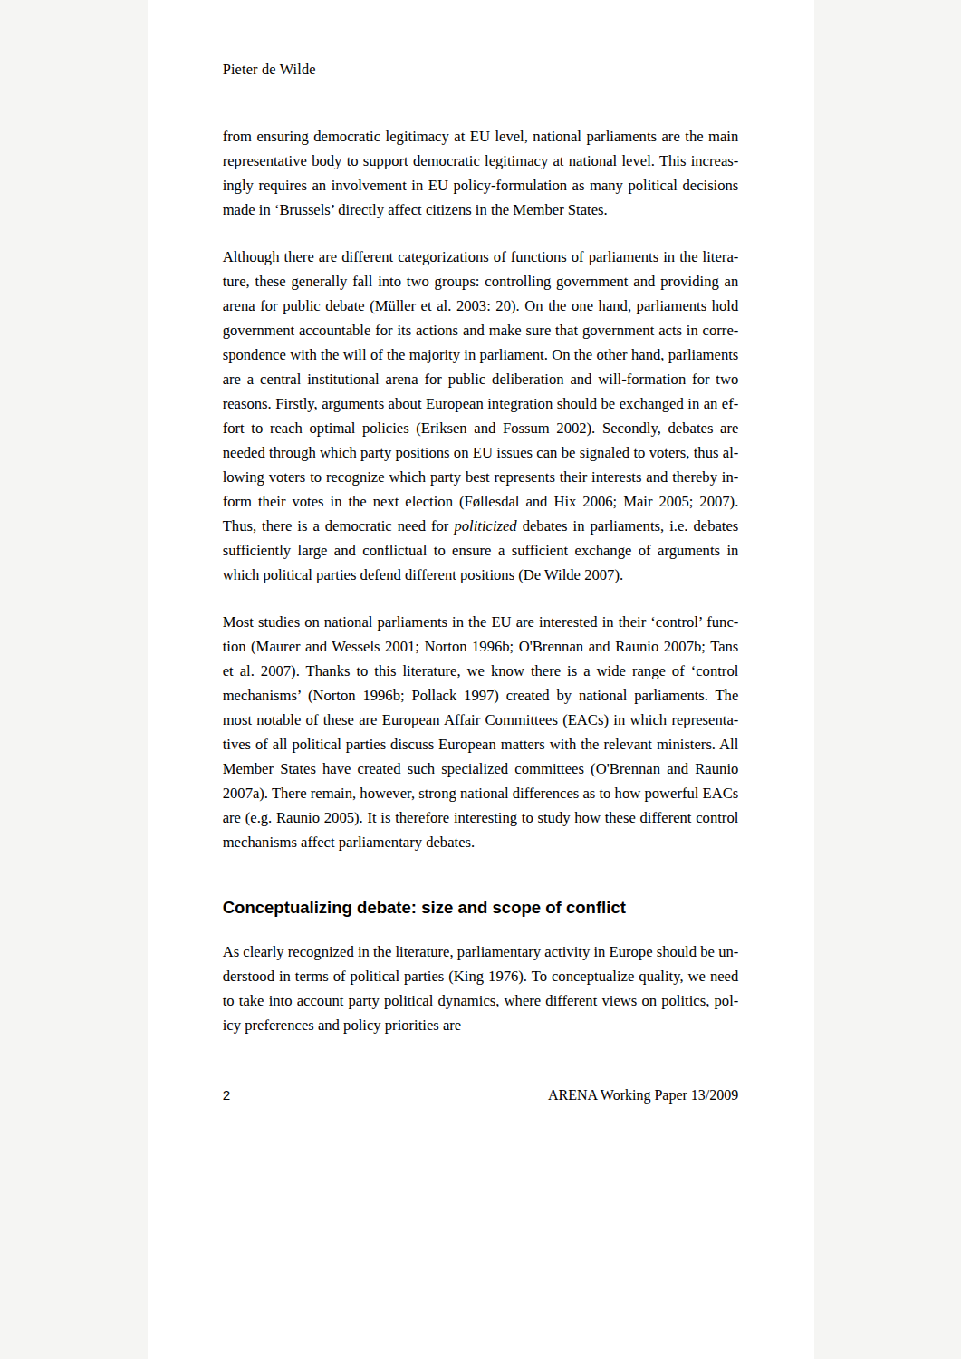Pieter de Wilde
from ensuring democratic legitimacy at EU level, national parliaments are the main representative body to support democratic legitimacy at national level. This increasingly requires an involvement in EU policy-formulation as many political decisions made in ‘Brussels’ directly affect citizens in the Member States.
Although there are different categorizations of functions of parliaments in the literature, these generally fall into two groups: controlling government and providing an arena for public debate (Müller et al. 2003: 20). On the one hand, parliaments hold government accountable for its actions and make sure that government acts in correspondence with the will of the majority in parliament. On the other hand, parliaments are a central institutional arena for public deliberation and will-formation for two reasons. Firstly, arguments about European integration should be exchanged in an effort to reach optimal policies (Eriksen and Fossum 2002). Secondly, debates are needed through which party positions on EU issues can be signaled to voters, thus allowing voters to recognize which party best represents their interests and thereby inform their votes in the next election (Føllesdal and Hix 2006; Mair 2005; 2007). Thus, there is a democratic need for politicized debates in parliaments, i.e. debates sufficiently large and conflictual to ensure a sufficient exchange of arguments in which political parties defend different positions (De Wilde 2007).
Most studies on national parliaments in the EU are interested in their ‘control’ function (Maurer and Wessels 2001; Norton 1996b; O'Brennan and Raunio 2007b; Tans et al. 2007). Thanks to this literature, we know there is a wide range of ‘control mechanisms’ (Norton 1996b; Pollack 1997) created by national parliaments. The most notable of these are European Affair Committees (EACs) in which representatives of all political parties discuss European matters with the relevant ministers. All Member States have created such specialized committees (O'Brennan and Raunio 2007a). There remain, however, strong national differences as to how powerful EACs are (e.g. Raunio 2005). It is therefore interesting to study how these different control mechanisms affect parliamentary debates.
Conceptualizing debate: size and scope of conflict
As clearly recognized in the literature, parliamentary activity in Europe should be understood in terms of political parties (King 1976). To conceptualize quality, we need to take into account party political dynamics, where different views on politics, policy preferences and policy priorities are
2 ARENA Working Paper 13/2009